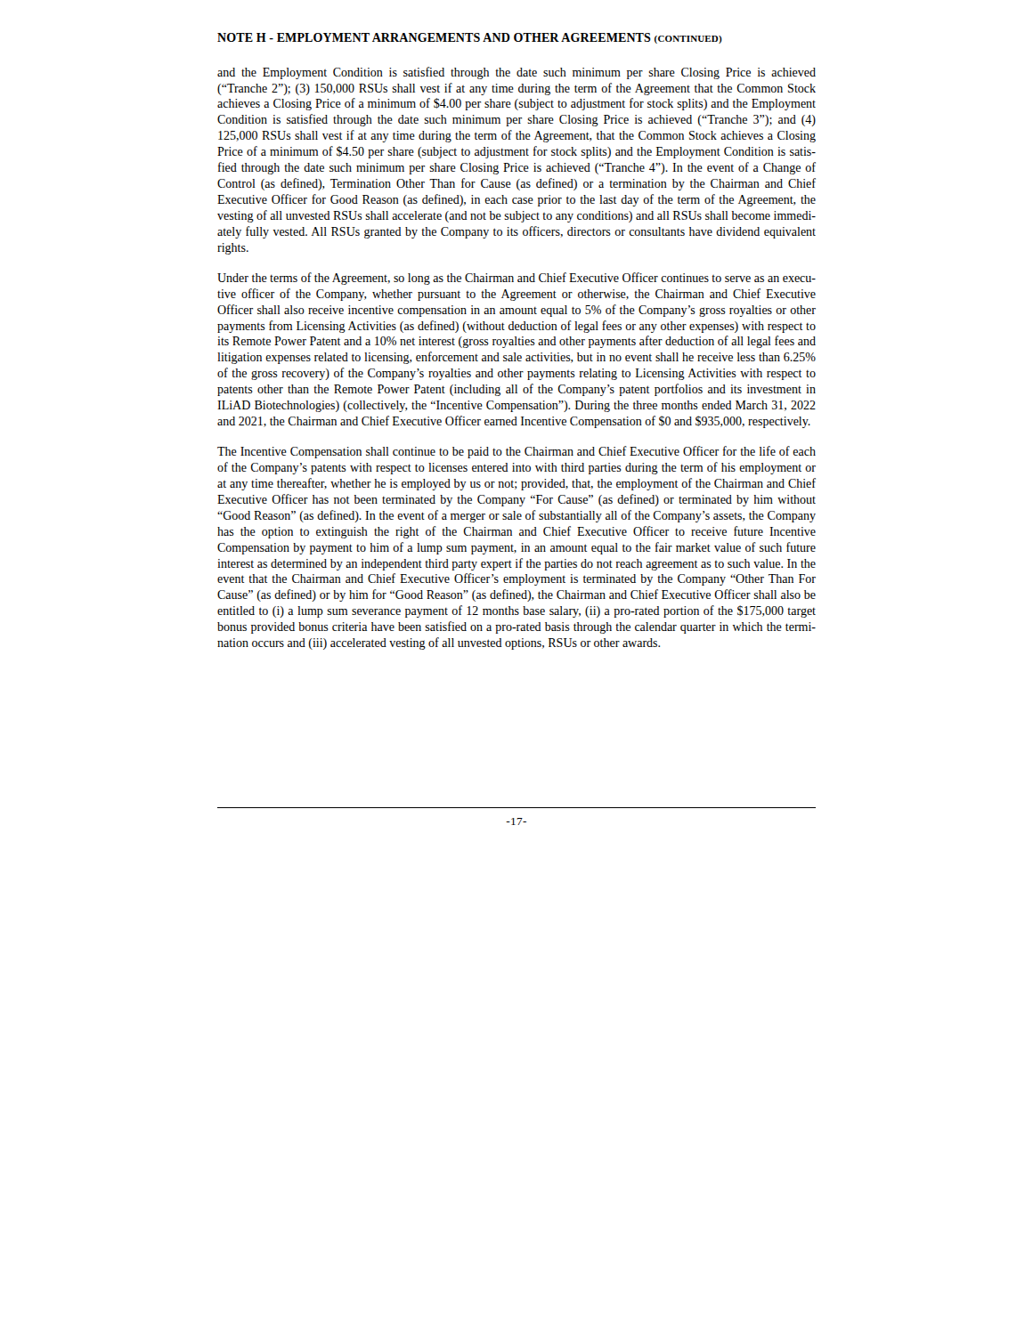NOTE H - EMPLOYMENT ARRANGEMENTS AND OTHER AGREEMENTS (CONTINUED)
and the Employment Condition is satisfied through the date such minimum per share Closing Price is achieved (“Tranche 2”); (3) 150,000 RSUs shall vest if at any time during the term of the Agreement that the Common Stock achieves a Closing Price of a minimum of $4.00 per share (subject to adjustment for stock splits) and the Employment Condition is satisfied through the date such minimum per share Closing Price is achieved (“Tranche 3”); and (4) 125,000 RSUs shall vest if at any time during the term of the Agreement, that the Common Stock achieves a Closing Price of a minimum of $4.50 per share (subject to adjustment for stock splits) and the Employment Condition is satisfied through the date such minimum per share Closing Price is achieved (“Tranche 4”). In the event of a Change of Control (as defined), Termination Other Than for Cause (as defined) or a termination by the Chairman and Chief Executive Officer for Good Reason (as defined), in each case prior to the last day of the term of the Agreement, the vesting of all unvested RSUs shall accelerate (and not be subject to any conditions) and all RSUs shall become immediately fully vested. All RSUs granted by the Company to its officers, directors or consultants have dividend equivalent rights.
Under the terms of the Agreement, so long as the Chairman and Chief Executive Officer continues to serve as an executive officer of the Company, whether pursuant to the Agreement or otherwise, the Chairman and Chief Executive Officer shall also receive incentive compensation in an amount equal to 5% of the Company’s gross royalties or other payments from Licensing Activities (as defined) (without deduction of legal fees or any other expenses) with respect to its Remote Power Patent and a 10% net interest (gross royalties and other payments after deduction of all legal fees and litigation expenses related to licensing, enforcement and sale activities, but in no event shall he receive less than 6.25% of the gross recovery) of the Company’s royalties and other payments relating to Licensing Activities with respect to patents other than the Remote Power Patent (including all of the Company’s patent portfolios and its investment in ILiAD Biotechnologies) (collectively, the “Incentive Compensation”). During the three months ended March 31, 2022 and 2021, the Chairman and Chief Executive Officer earned Incentive Compensation of $0 and $935,000, respectively.
The Incentive Compensation shall continue to be paid to the Chairman and Chief Executive Officer for the life of each of the Company’s patents with respect to licenses entered into with third parties during the term of his employment or at any time thereafter, whether he is employed by us or not; provided, that, the employment of the Chairman and Chief Executive Officer has not been terminated by the Company “For Cause” (as defined) or terminated by him without “Good Reason” (as defined). In the event of a merger or sale of substantially all of the Company’s assets, the Company has the option to extinguish the right of the Chairman and Chief Executive Officer to receive future Incentive Compensation by payment to him of a lump sum payment, in an amount equal to the fair market value of such future interest as determined by an independent third party expert if the parties do not reach agreement as to such value. In the event that the Chairman and Chief Executive Officer’s employment is terminated by the Company “Other Than For Cause” (as defined) or by him for “Good Reason” (as defined), the Chairman and Chief Executive Officer shall also be entitled to (i) a lump sum severance payment of 12 months base salary, (ii) a pro-rated portion of the $175,000 target bonus provided bonus criteria have been satisfied on a pro-rated basis through the calendar quarter in which the termination occurs and (iii) accelerated vesting of all unvested options, RSUs or other awards.
-17-